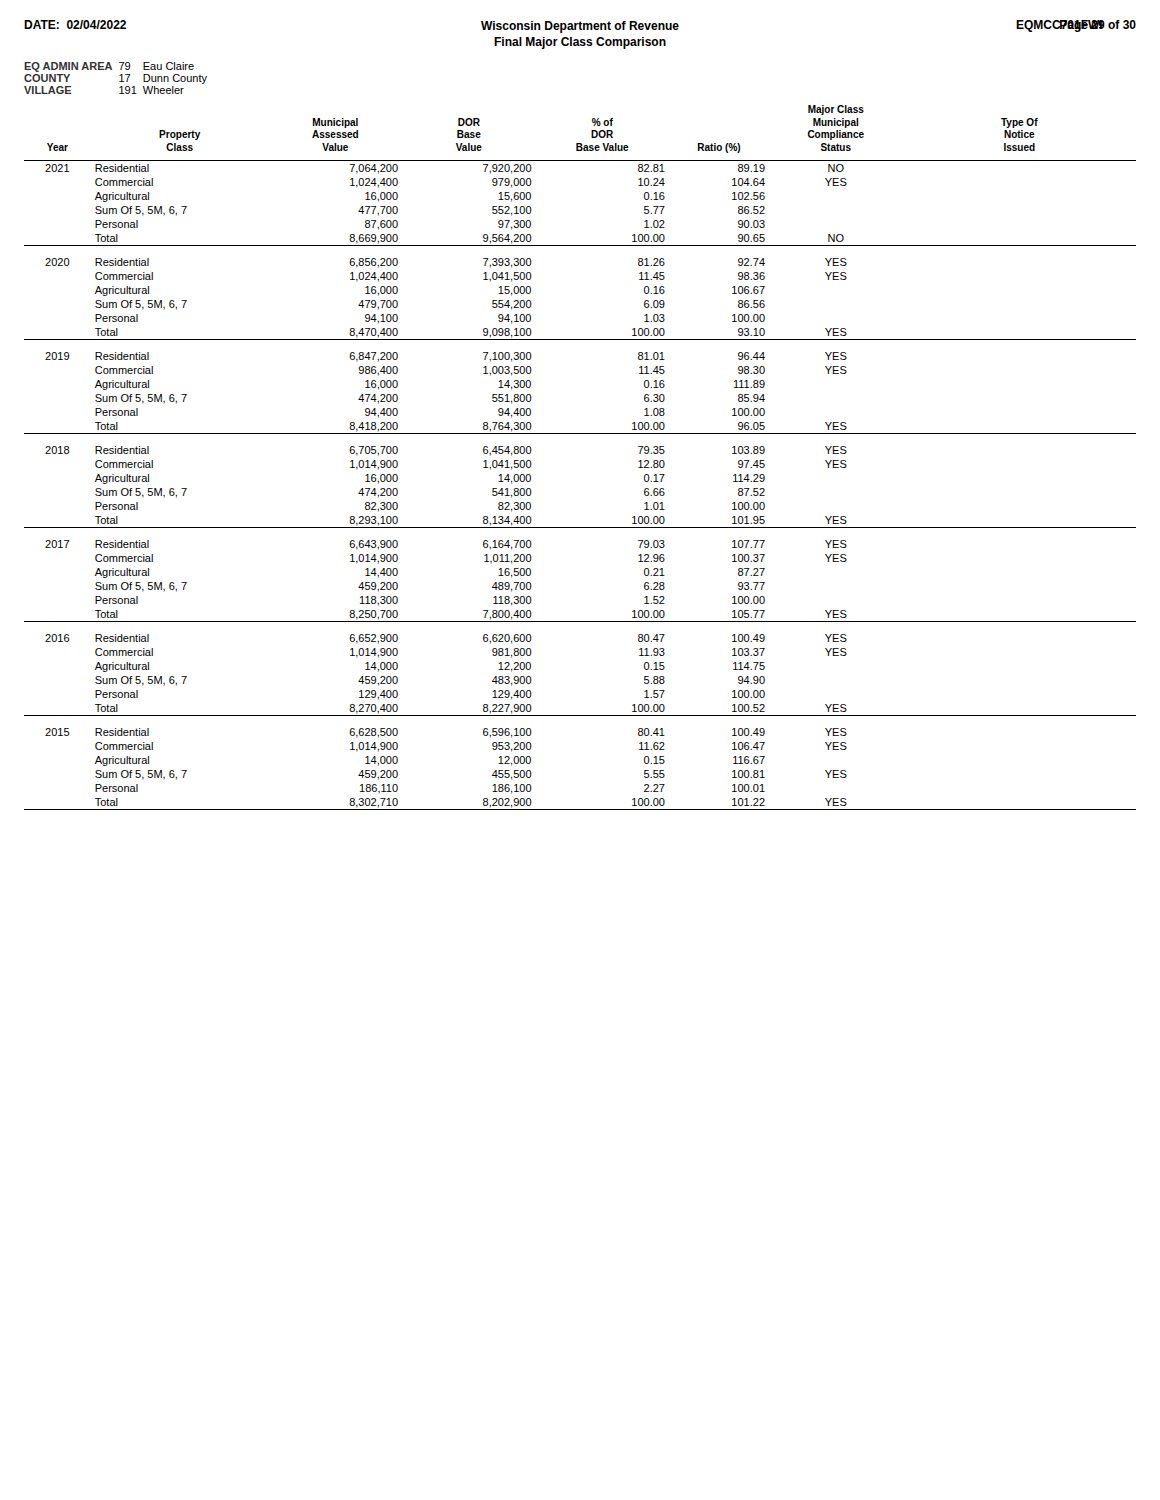Page 29 of 30
DATE: 02/04/2022
Wisconsin Department of Revenue
Final Major Class Comparison
EQMCC701FWI
| EQ ADMIN AREA | 79 | Eau Claire |
| COUNTY | 17 | Dunn County |
| VILLAGE | 191 | Wheeler |
| Year | Property Class | Municipal Assessed Value | DOR Base Value | % of DOR Base Value | Ratio (%) | Major Class Municipal Compliance Status | Type Of Notice Issued |
| --- | --- | --- | --- | --- | --- | --- | --- |
| 2021 | Residential | 7,064,200 | 7,920,200 | 82.81 | 89.19 | NO | |
| | Commercial | 1,024,400 | 979,000 | 10.24 | 104.64 | YES | |
| | Agricultural | 16,000 | 15,600 | 0.16 | 102.56 | | |
| | Sum Of 5, 5M, 6, 7 | 477,700 | 552,100 | 5.77 | 86.52 | | |
| | Personal | 87,600 | 97,300 | 1.02 | 90.03 | | |
| | Total | 8,669,900 | 9,564,200 | 100.00 | 90.65 | NO | |
| 2020 | Residential | 6,856,200 | 7,393,300 | 81.26 | 92.74 | YES | |
| | Commercial | 1,024,400 | 1,041,500 | 11.45 | 98.36 | YES | |
| | Agricultural | 16,000 | 15,000 | 0.16 | 106.67 | | |
| | Sum Of 5, 5M, 6, 7 | 479,700 | 554,200 | 6.09 | 86.56 | | |
| | Personal | 94,100 | 94,100 | 1.03 | 100.00 | | |
| | Total | 8,470,400 | 9,098,100 | 100.00 | 93.10 | YES | |
| 2019 | Residential | 6,847,200 | 7,100,300 | 81.01 | 96.44 | YES | |
| | Commercial | 986,400 | 1,003,500 | 11.45 | 98.30 | YES | |
| | Agricultural | 16,000 | 14,300 | 0.16 | 111.89 | | |
| | Sum Of 5, 5M, 6, 7 | 474,200 | 551,800 | 6.30 | 85.94 | | |
| | Personal | 94,400 | 94,400 | 1.08 | 100.00 | | |
| | Total | 8,418,200 | 8,764,300 | 100.00 | 96.05 | YES | |
| 2018 | Residential | 6,705,700 | 6,454,800 | 79.35 | 103.89 | YES | |
| | Commercial | 1,014,900 | 1,041,500 | 12.80 | 97.45 | YES | |
| | Agricultural | 16,000 | 14,000 | 0.17 | 114.29 | | |
| | Sum Of 5, 5M, 6, 7 | 474,200 | 541,800 | 6.66 | 87.52 | | |
| | Personal | 82,300 | 82,300 | 1.01 | 100.00 | | |
| | Total | 8,293,100 | 8,134,400 | 100.00 | 101.95 | YES | |
| 2017 | Residential | 6,643,900 | 6,164,700 | 79.03 | 107.77 | YES | |
| | Commercial | 1,014,900 | 1,011,200 | 12.96 | 100.37 | YES | |
| | Agricultural | 14,400 | 16,500 | 0.21 | 87.27 | | |
| | Sum Of 5, 5M, 6, 7 | 459,200 | 489,700 | 6.28 | 93.77 | | |
| | Personal | 118,300 | 118,300 | 1.52 | 100.00 | | |
| | Total | 8,250,700 | 7,800,400 | 100.00 | 105.77 | YES | |
| 2016 | Residential | 6,652,900 | 6,620,600 | 80.47 | 100.49 | YES | |
| | Commercial | 1,014,900 | 981,800 | 11.93 | 103.37 | YES | |
| | Agricultural | 14,000 | 12,200 | 0.15 | 114.75 | | |
| | Sum Of 5, 5M, 6, 7 | 459,200 | 483,900 | 5.88 | 94.90 | | |
| | Personal | 129,400 | 129,400 | 1.57 | 100.00 | | |
| | Total | 8,270,400 | 8,227,900 | 100.00 | 100.52 | YES | |
| 2015 | Residential | 6,628,500 | 6,596,100 | 80.41 | 100.49 | YES | |
| | Commercial | 1,014,900 | 953,200 | 11.62 | 106.47 | YES | |
| | Agricultural | 14,000 | 12,000 | 0.15 | 116.67 | | |
| | Sum Of 5, 5M, 6, 7 | 459,200 | 455,500 | 5.55 | 100.81 | YES | |
| | Personal | 186,110 | 186,100 | 2.27 | 100.01 | | |
| | Total | 8,302,710 | 8,202,900 | 100.00 | 101.22 | YES | |